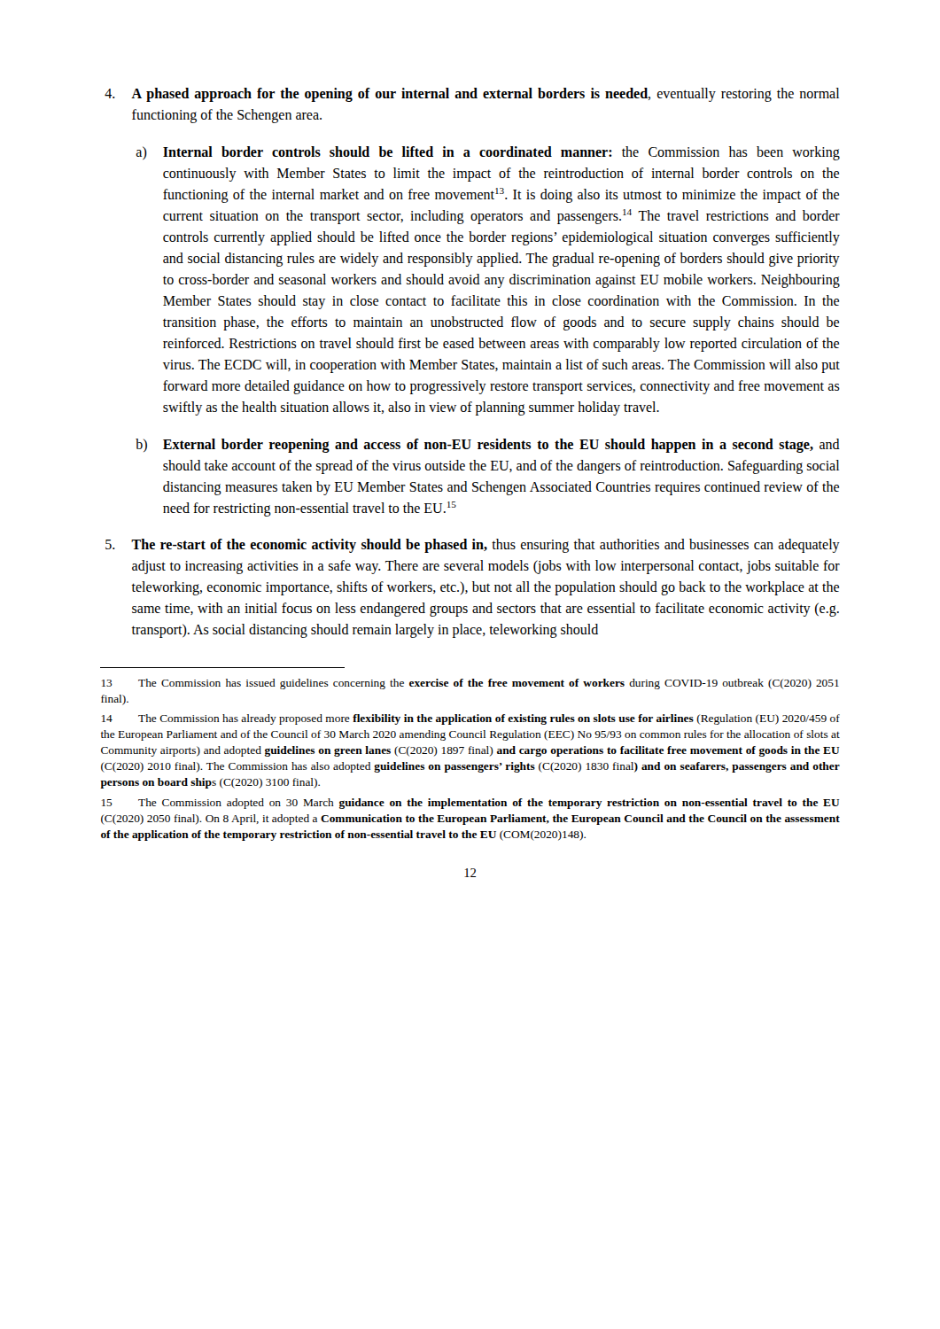4. A phased approach for the opening of our internal and external borders is needed, eventually restoring the normal functioning of the Schengen area.
a) Internal border controls should be lifted in a coordinated manner: the Commission has been working continuously with Member States to limit the impact of the reintroduction of internal border controls on the functioning of the internal market and on free movement13. It is doing also its utmost to minimize the impact of the current situation on the transport sector, including operators and passengers.14 The travel restrictions and border controls currently applied should be lifted once the border regions’ epidemiological situation converges sufficiently and social distancing rules are widely and responsibly applied. The gradual re-opening of borders should give priority to cross-border and seasonal workers and should avoid any discrimination against EU mobile workers. Neighbouring Member States should stay in close contact to facilitate this in close coordination with the Commission. In the transition phase, the efforts to maintain an unobstructed flow of goods and to secure supply chains should be reinforced. Restrictions on travel should first be eased between areas with comparably low reported circulation of the virus. The ECDC will, in cooperation with Member States, maintain a list of such areas. The Commission will also put forward more detailed guidance on how to progressively restore transport services, connectivity and free movement as swiftly as the health situation allows it, also in view of planning summer holiday travel.
b) External border reopening and access of non-EU residents to the EU should happen in a second stage, and should take account of the spread of the virus outside the EU, and of the dangers of reintroduction. Safeguarding social distancing measures taken by EU Member States and Schengen Associated Countries requires continued review of the need for restricting non-essential travel to the EU.15
5. The re-start of the economic activity should be phased in, thus ensuring that authorities and businesses can adequately adjust to increasing activities in a safe way. There are several models (jobs with low interpersonal contact, jobs suitable for teleworking, economic importance, shifts of workers, etc.), but not all the population should go back to the workplace at the same time, with an initial focus on less endangered groups and sectors that are essential to facilitate economic activity (e.g. transport). As social distancing should remain largely in place, teleworking should
13 The Commission has issued guidelines concerning the exercise of the free movement of workers during COVID-19 outbreak (C(2020) 2051 final).
14 The Commission has already proposed more flexibility in the application of existing rules on slots use for airlines (Regulation (EU) 2020/459 of the European Parliament and of the Council of 30 March 2020 amending Council Regulation (EEC) No 95/93 on common rules for the allocation of slots at Community airports) and adopted guidelines on green lanes (C(2020) 1897 final) and cargo operations to facilitate free movement of goods in the EU (C(2020) 2010 final). The Commission has also adopted guidelines on passengers’ rights (C(2020) 1830 final) and on seafarers, passengers and other persons on board ships (C(2020) 3100 final).
15 The Commission adopted on 30 March guidance on the implementation of the temporary restriction on non-essential travel to the EU (C(2020) 2050 final). On 8 April, it adopted a Communication to the European Parliament, the European Council and the Council on the assessment of the application of the temporary restriction of non-essential travel to the EU (COM(2020)148).
12